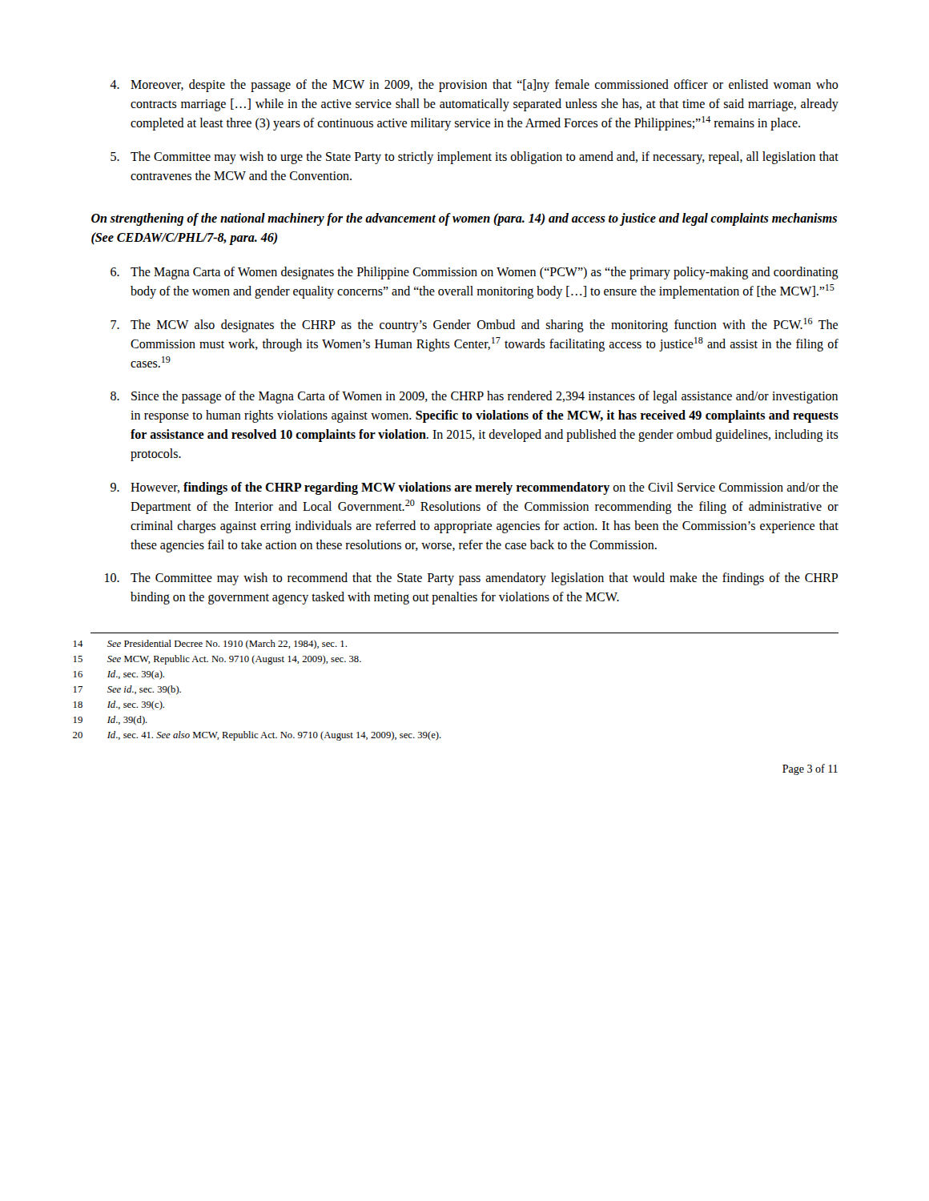Moreover, despite the passage of the MCW in 2009, the provision that “[a]ny female commissioned officer or enlisted woman who contracts marriage […] while in the active service shall be automatically separated unless she has, at that time of said marriage, already completed at least three (3) years of continuous active military service in the Armed Forces of the Philippines;”14 remains in place.
The Committee may wish to urge the State Party to strictly implement its obligation to amend and, if necessary, repeal, all legislation that contravenes the MCW and the Convention.
On strengthening of the national machinery for the advancement of women (para. 14) and access to justice and legal complaints mechanisms (See CEDAW/C/PHL/7-8, para. 46)
The Magna Carta of Women designates the Philippine Commission on Women (“PCW”) as “the primary policy-making and coordinating body of the women and gender equality concerns” and “the overall monitoring body […] to ensure the implementation of [the MCW].”15
The MCW also designates the CHRP as the country’s Gender Ombud and sharing the monitoring function with the PCW.16 The Commission must work, through its Women’s Human Rights Center,17 towards facilitating access to justice18 and assist in the filing of cases.19
Since the passage of the Magna Carta of Women in 2009, the CHRP has rendered 2,394 instances of legal assistance and/or investigation in response to human rights violations against women. Specific to violations of the MCW, it has received 49 complaints and requests for assistance and resolved 10 complaints for violation. In 2015, it developed and published the gender ombud guidelines, including its protocols.
However, findings of the CHRP regarding MCW violations are merely recommendatory on the Civil Service Commission and/or the Department of the Interior and Local Government.20 Resolutions of the Commission recommending the filing of administrative or criminal charges against erring individuals are referred to appropriate agencies for action. It has been the Commission’s experience that these agencies fail to take action on these resolutions or, worse, refer the case back to the Commission.
The Committee may wish to recommend that the State Party pass amendatory legislation that would make the findings of the CHRP binding on the government agency tasked with meting out penalties for violations of the MCW.
14 See Presidential Decree No. 1910 (March 22, 1984), sec. 1.
15 See MCW, Republic Act. No. 9710 (August 14, 2009), sec. 38.
16 Id., sec. 39(a).
17 See id., sec. 39(b).
18 Id., sec. 39(c).
19 Id., 39(d).
20 Id., sec. 41. See also MCW, Republic Act. No. 9710 (August 14, 2009), sec. 39(e).
Page 3 of 11